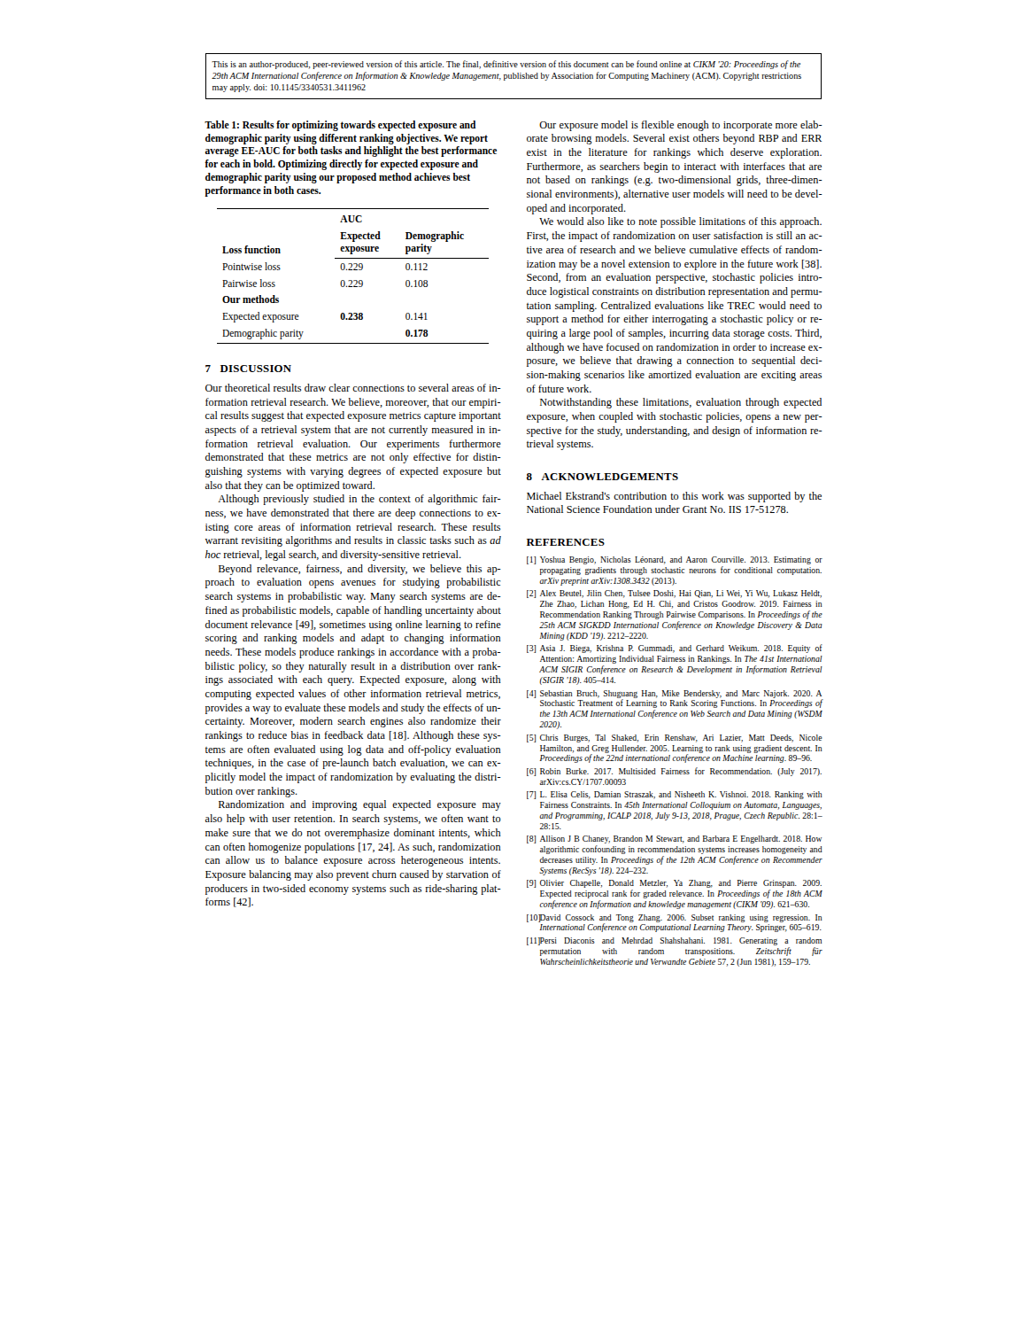This is an author-produced, peer-reviewed version of this article. The final, definitive version of this document can be found online at CIKM '20: Proceedings of the 29th ACM International Conference on Information & Knowledge Management, published by Association for Computing Machinery (ACM). Copyright restrictions may apply. doi: 10.1145/3340531.3411962
Table 1: Results for optimizing towards expected exposure and demographic parity using different ranking objectives. We report average EE-AUC for both tasks and highlight the best performance for each in bold. Optimizing directly for expected exposure and demographic parity using our proposed method achieves best performance in both cases.
| Loss function | AUC |
| --- | --- |
| Expected exposure | Demographic parity |
| Pointwise loss | 0.229 | 0.112 |
| Pairwise loss | 0.229 | 0.108 |
| Our methods | | |
| Expected exposure | 0.238 | 0.141 |
| Demographic parity | | 0.178 |
7 DISCUSSION
Our theoretical results draw clear connections to several areas of information retrieval research. We believe, moreover, that our empirical results suggest that expected exposure metrics capture important aspects of a retrieval system that are not currently measured in information retrieval evaluation. Our experiments furthermore demonstrated that these metrics are not only effective for distinguishing systems with varying degrees of expected exposure but also that they can be optimized toward.
Although previously studied in the context of algorithmic fairness, we have demonstrated that there are deep connections to existing core areas of information retrieval research. These results warrant revisiting algorithms and results in classic tasks such as ad hoc retrieval, legal search, and diversity-sensitive retrieval.
Beyond relevance, fairness, and diversity, we believe this approach to evaluation opens avenues for studying probabilistic search systems in probabilistic way. Many search systems are defined as probabilistic models, capable of handling uncertainty about document relevance [49], sometimes using online learning to refine scoring and ranking models and adapt to changing information needs. These models produce rankings in accordance with a probabilistic policy, so they naturally result in a distribution over rankings associated with each query. Expected exposure, along with computing expected values of other information retrieval metrics, provides a way to evaluate these models and study the effects of uncertainty. Moreover, modern search engines also randomize their rankings to reduce bias in feedback data [18]. Although these systems are often evaluated using log data and off-policy evaluation techniques, in the case of pre-launch batch evaluation, we can explicitly model the impact of randomization by evaluating the distribution over rankings.
Randomization and improving equal expected exposure may also help with user retention. In search systems, we often want to make sure that we do not overemphasize dominant intents, which can often homogenize populations [17, 24]. As such, randomization can allow us to balance exposure across heterogeneous intents. Exposure balancing may also prevent churn caused by starvation of producers in two-sided economy systems such as ride-sharing platforms [42].
Our exposure model is flexible enough to incorporate more elaborate browsing models. Several exist others beyond RBP and ERR exist in the literature for rankings which deserve exploration. Furthermore, as searchers begin to interact with interfaces that are not based on rankings (e.g. two-dimensional grids, three-dimensional environments), alternative user models will need to be developed and incorporated.
We would also like to note possible limitations of this approach. First, the impact of randomization on user satisfaction is still an active area of research and we believe cumulative effects of randomization may be a novel extension to explore in the future work [38]. Second, from an evaluation perspective, stochastic policies introduce logistical constraints on distribution representation and permutation sampling. Centralized evaluations like TREC would need to support a method for either interrogating a stochastic policy or requiring a large pool of samples, incurring data storage costs. Third, although we have focused on randomization in order to increase exposure, we believe that drawing a connection to sequential decision-making scenarios like amortized evaluation are exciting areas of future work.
Notwithstanding these limitations, evaluation through expected exposure, when coupled with stochastic policies, opens a new perspective for the study, understanding, and design of information retrieval systems.
8 ACKNOWLEDGEMENTS
Michael Ekstrand's contribution to this work was supported by the National Science Foundation under Grant No. IIS 17-51278.
REFERENCES
Yoshua Bengio, Nicholas Léonard, and Aaron Courville. 2013. Estimating or propagating gradients through stochastic neurons for conditional computation. arXiv preprint arXiv:1308.3432 (2013).
Alex Beutel, Jilin Chen, Tulsee Doshi, Hai Qian, Li Wei, Yi Wu, Lukasz Heldt, Zhe Zhao, Lichan Hong, Ed H. Chi, and Cristos Goodrow. 2019. Fairness in Recommendation Ranking Through Pairwise Comparisons. In Proceedings of the 25th ACM SIGKDD International Conference on Knowledge Discovery & Data Mining (KDD '19). 2212–2220.
Asia J. Biega, Krishna P. Gummadi, and Gerhard Weikum. 2018. Equity of Attention: Amortizing Individual Fairness in Rankings. In The 41st International ACM SIGIR Conference on Research & Development in Information Retrieval (SIGIR '18). 405–414.
Sebastian Bruch, Shuguang Han, Mike Bendersky, and Marc Najork. 2020. A Stochastic Treatment of Learning to Rank Scoring Functions. In Proceedings of the 13th ACM International Conference on Web Search and Data Mining (WSDM 2020).
Chris Burges, Tal Shaked, Erin Renshaw, Ari Lazier, Matt Deeds, Nicole Hamilton, and Greg Hullender. 2005. Learning to rank using gradient descent. In Proceedings of the 22nd international conference on Machine learning. 89–96.
Robin Burke. 2017. Multisided Fairness for Recommendation. (July 2017). arXiv:cs.CY/1707.00093
L. Elisa Celis, Damian Straszak, and Nisheeth K. Vishnoi. 2018. Ranking with Fairness Constraints. In 45th International Colloquium on Automata, Languages, and Programming, ICALP 2018, July 9-13, 2018, Prague, Czech Republic. 28:1–28:15.
Allison J B Chaney, Brandon M Stewart, and Barbara E Engelhardt. 2018. How algorithmic confounding in recommendation systems increases homogeneity and decreases utility. In Proceedings of the 12th ACM Conference on Recommender Systems (RecSys '18). 224–232.
Olivier Chapelle, Donald Metzler, Ya Zhang, and Pierre Grinspan. 2009. Expected reciprocal rank for graded relevance. In Proceedings of the 18th ACM conference on Information and knowledge management (CIKM '09). 621–630.
David Cossock and Tong Zhang. 2006. Subset ranking using regression. In International Conference on Computational Learning Theory. Springer, 605–619.
Persi Diaconis and Mehrdad Shahshahani. 1981. Generating a random permutation with random transpositions. Zeitschrift für Wahrscheinlichkeitstheorie und Verwandte Gebiete 57, 2 (Jun 1981), 159–179.